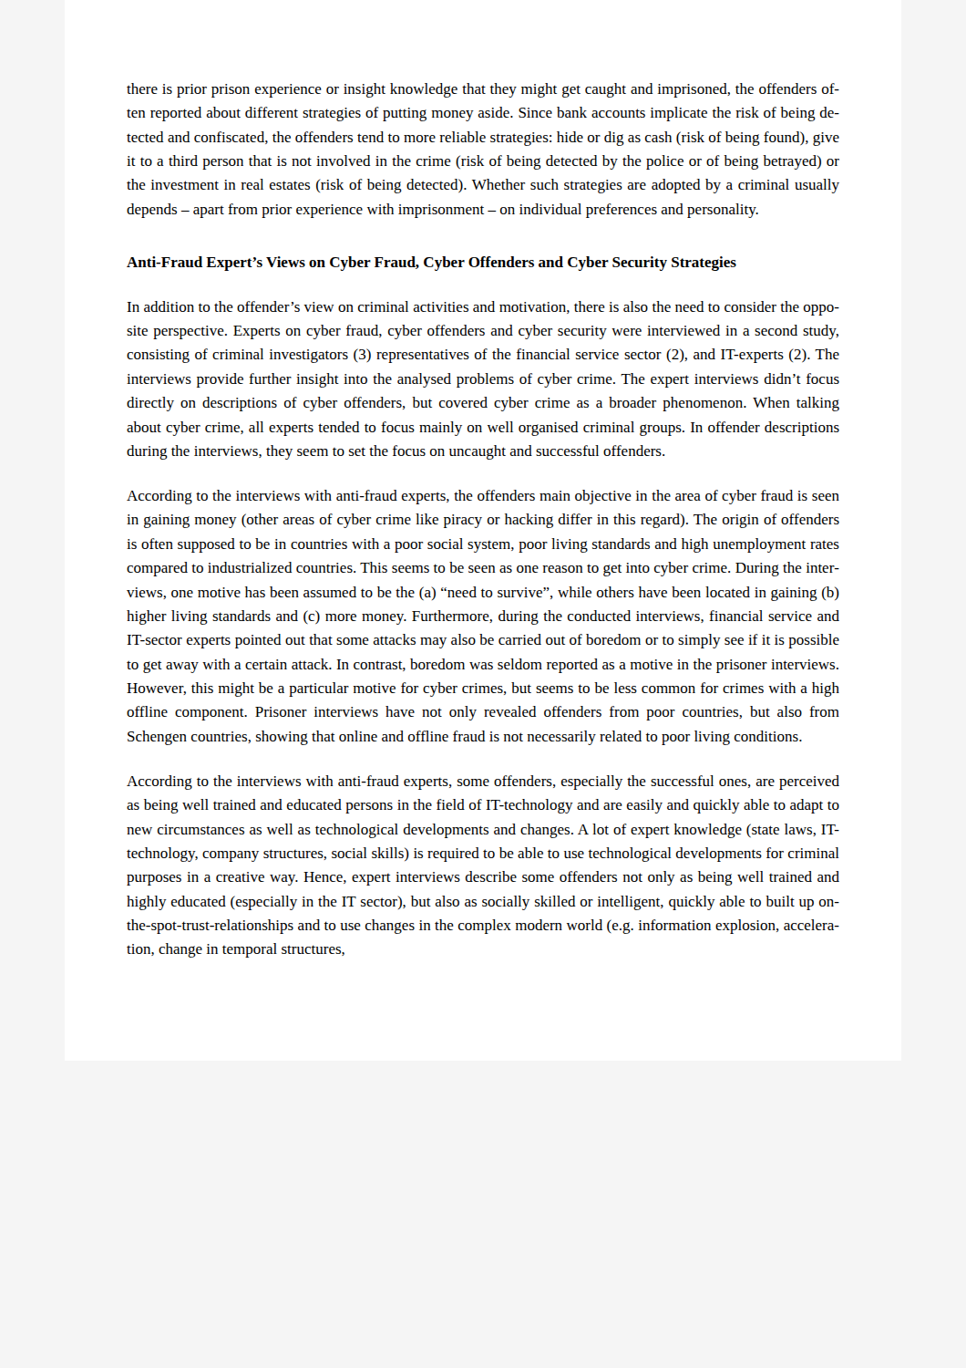there is prior prison experience or insight knowledge that they might get caught and imprisoned, the offenders often reported about different strategies of putting money aside. Since bank accounts implicate the risk of being detected and confiscated, the offenders tend to more reliable strategies: hide or dig as cash (risk of being found), give it to a third person that is not involved in the crime (risk of being detected by the police or of being betrayed) or the investment in real estates (risk of being detected). Whether such strategies are adopted by a criminal usually depends – apart from prior experience with imprisonment – on individual preferences and personality.
Anti-Fraud Expert’s Views on Cyber Fraud, Cyber Offenders and Cyber Security Strategies
In addition to the offender’s view on criminal activities and motivation, there is also the need to consider the opposite perspective. Experts on cyber fraud, cyber offenders and cyber security were interviewed in a second study, consisting of criminal investigators (3) representatives of the financial service sector (2), and IT-experts (2). The interviews provide further insight into the analysed problems of cyber crime. The expert interviews didn’t focus directly on descriptions of cyber offenders, but covered cyber crime as a broader phenomenon. When talking about cyber crime, all experts tended to focus mainly on well organised criminal groups. In offender descriptions during the interviews, they seem to set the focus on uncaught and successful offenders.
According to the interviews with anti-fraud experts, the offenders main objective in the area of cyber fraud is seen in gaining money (other areas of cyber crime like piracy or hacking differ in this regard). The origin of offenders is often supposed to be in countries with a poor social system, poor living standards and high unemployment rates compared to industrialized countries. This seems to be seen as one reason to get into cyber crime. During the interviews, one motive has been assumed to be the (a) “need to survive”, while others have been located in gaining (b) higher living standards and (c) more money. Furthermore, during the conducted interviews, financial service and IT-sector experts pointed out that some attacks may also be carried out of boredom or to simply see if it is possible to get away with a certain attack. In contrast, boredom was seldom reported as a motive in the prisoner interviews. However, this might be a particular motive for cyber crimes, but seems to be less common for crimes with a high offline component. Prisoner interviews have not only revealed offenders from poor countries, but also from Schengen countries, showing that online and offline fraud is not necessarily related to poor living conditions.
According to the interviews with anti-fraud experts, some offenders, especially the successful ones, are perceived as being well trained and educated persons in the field of IT-technology and are easily and quickly able to adapt to new circumstances as well as technological developments and changes. A lot of expert knowledge (state laws, IT-technology, company structures, social skills) is required to be able to use technological developments for criminal purposes in a creative way. Hence, expert interviews describe some offenders not only as being well trained and highly educated (especially in the IT sector), but also as socially skilled or intelligent, quickly able to built up on-the-spot-trust-relationships and to use changes in the complex modern world (e.g. information explosion, acceleration, change in temporal structures,